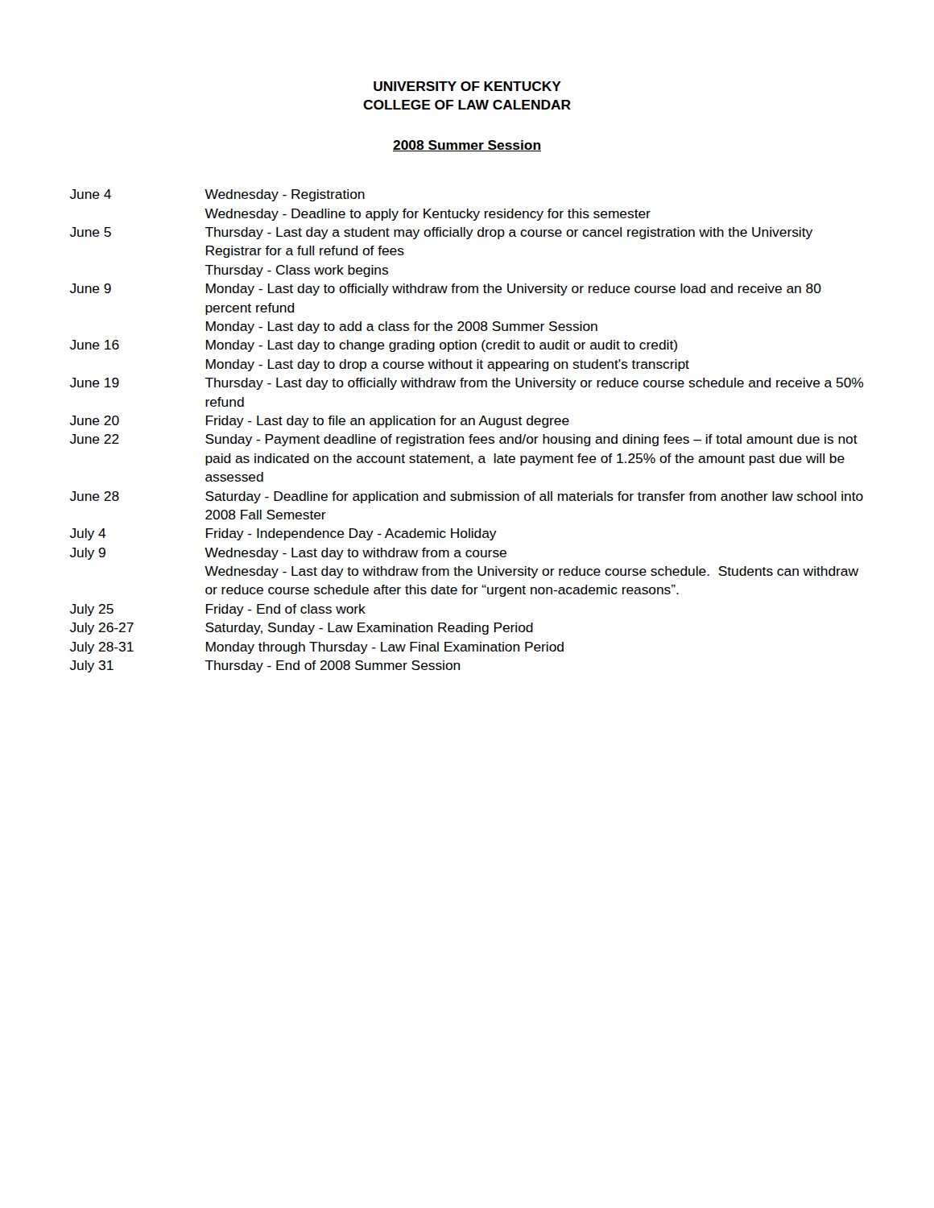UNIVERSITY OF KENTUCKY
COLLEGE OF LAW CALENDAR
2008 Summer Session
| June 4 | Wednesday - Registration Wednesday - Deadline to apply for Kentucky residency for this semester |
| June 5 | Thursday - Last day a student may officially drop a course or cancel registration with the University Registrar for a full refund of fees Thursday - Class work begins |
| June 9 | Monday - Last day to officially withdraw from the University or reduce course load and receive an 80 percent refund Monday - Last day to add a class for the 2008 Summer Session |
| June 16 | Monday - Last day to change grading option (credit to audit or audit to credit) Monday - Last day to drop a course without it appearing on student's transcript |
| June 19 | Thursday - Last day to officially withdraw from the University or reduce course schedule and receive a 50% refund |
| June 20 | Friday - Last day to file an application for an August degree |
| June 22 | Sunday - Payment deadline of registration fees and/or housing and dining fees – if total amount due is not paid as indicated on the account statement, a late payment fee of 1.25% of the amount past due will be assessed |
| June 28 | Saturday - Deadline for application and submission of all materials for transfer from another law school into 2008 Fall Semester |
| July 4 | Friday - Independence Day - Academic Holiday |
| July 9 | Wednesday - Last day to withdraw from a course Wednesday - Last day to withdraw from the University or reduce course schedule. Students can withdraw or reduce course schedule after this date for “urgent non-academic reasons”. |
| July 25 | Friday - End of class work |
| July 26-27 | Saturday, Sunday - Law Examination Reading Period |
| July 28-31 | Monday through Thursday - Law Final Examination Period |
| July 31 | Thursday - End of 2008 Summer Session |